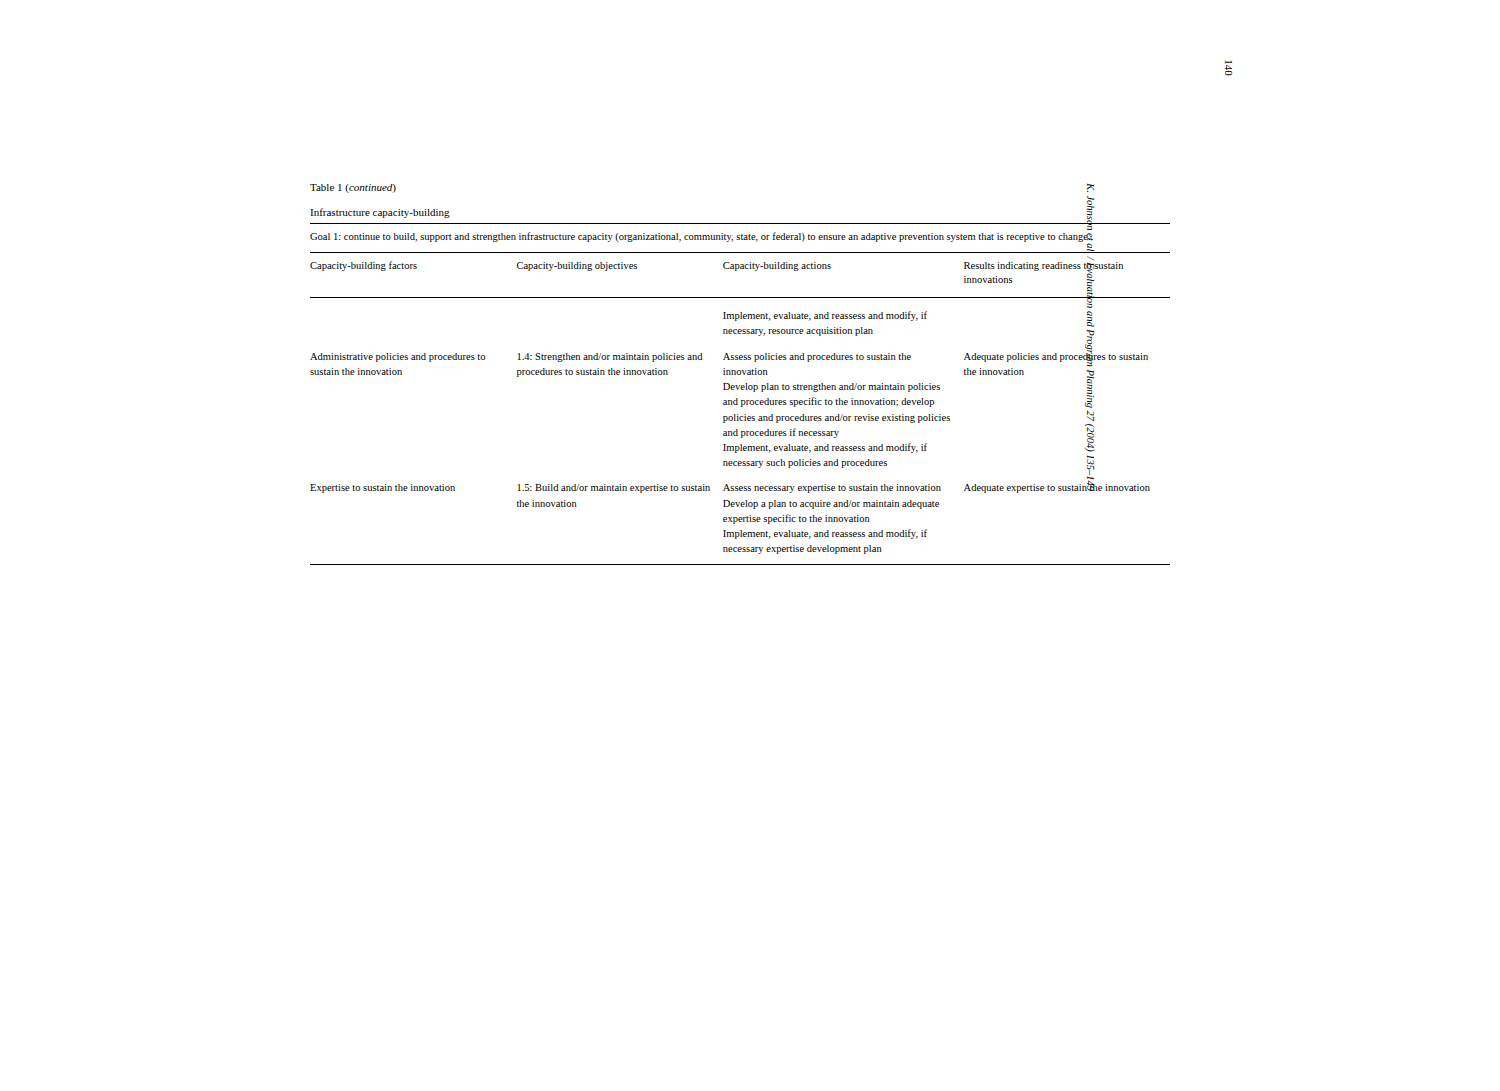140
K. Johnson et al. / Evaluation and Program Planning 27 (2004) 135–149
Table 1 (continued)
Infrastructure capacity-building
Goal 1: continue to build, support and strengthen infrastructure capacity (organizational, community, state, or federal) to ensure an adaptive prevention system that is receptive to change.
| Capacity-building factors | Capacity-building objectives | Capacity-building actions | Results indicating readiness to sustain innovations |
| --- | --- | --- | --- |
| | | Implement, evaluate, and reassess and modify, if necessary, resource acquisition plan | |
| Administrative policies and procedures to sustain the innovation | 1.4: Strengthen and/or maintain policies and procedures to sustain the innovation | Assess policies and procedures to sustain the innovation Develop plan to strengthen and/or maintain policies and procedures specific to the innovation; develop policies and procedures and/or revise existing policies and procedures if necessary Implement, evaluate, and reassess and modify, if necessary such policies and procedures | Adequate policies and procedures to sustain the innovation |
| Expertise to sustain the innovation | 1.5: Build and/or maintain expertise to sustain the innovation | Assess necessary expertise to sustain the innovation Develop a plan to acquire and/or maintain adequate expertise specific to the innovation Implement, evaluate, and reassess and modify, if necessary expertise development plan | Adequate expertise to sustain the innovation |